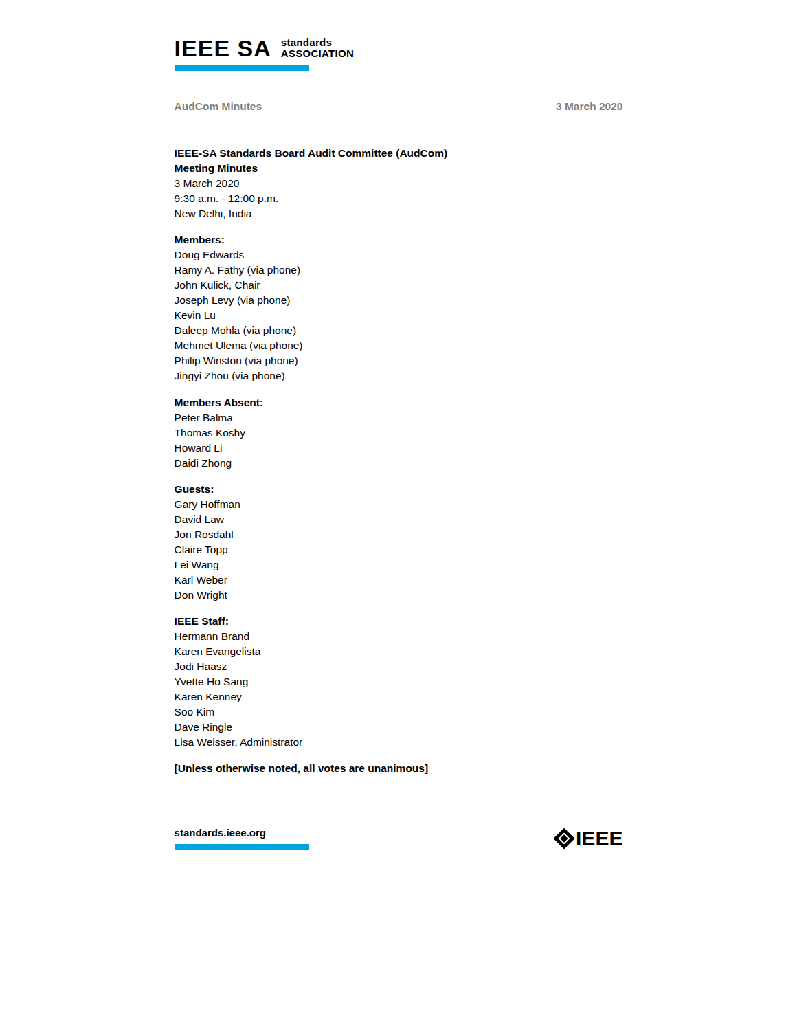IEEE SA standards ASSOCIATION
AudCom Minutes
3 March 2020
IEEE-SA Standards Board Audit Committee (AudCom)
Meeting Minutes
3 March 2020
9:30 a.m. - 12:00 p.m.
New Delhi, India
Members:
Doug Edwards
Ramy A. Fathy (via phone)
John Kulick, Chair
Joseph Levy (via phone)
Kevin Lu
Daleep Mohla (via phone)
Mehmet Ulema (via phone)
Philip Winston (via phone)
Jingyi Zhou (via phone)
Members Absent:
Peter Balma
Thomas Koshy
Howard Li
Daidi Zhong
Guests:
Gary Hoffman
David Law
Jon Rosdahl
Claire Topp
Lei Wang
Karl Weber
Don Wright
IEEE Staff:
Hermann Brand
Karen Evangelista
Jodi Haasz
Yvette Ho Sang
Karen Kenney
Soo Kim
Dave Ringle
Lisa Weisser, Administrator
[Unless otherwise noted, all votes are unanimous]
standards.ieee.org
IEEE